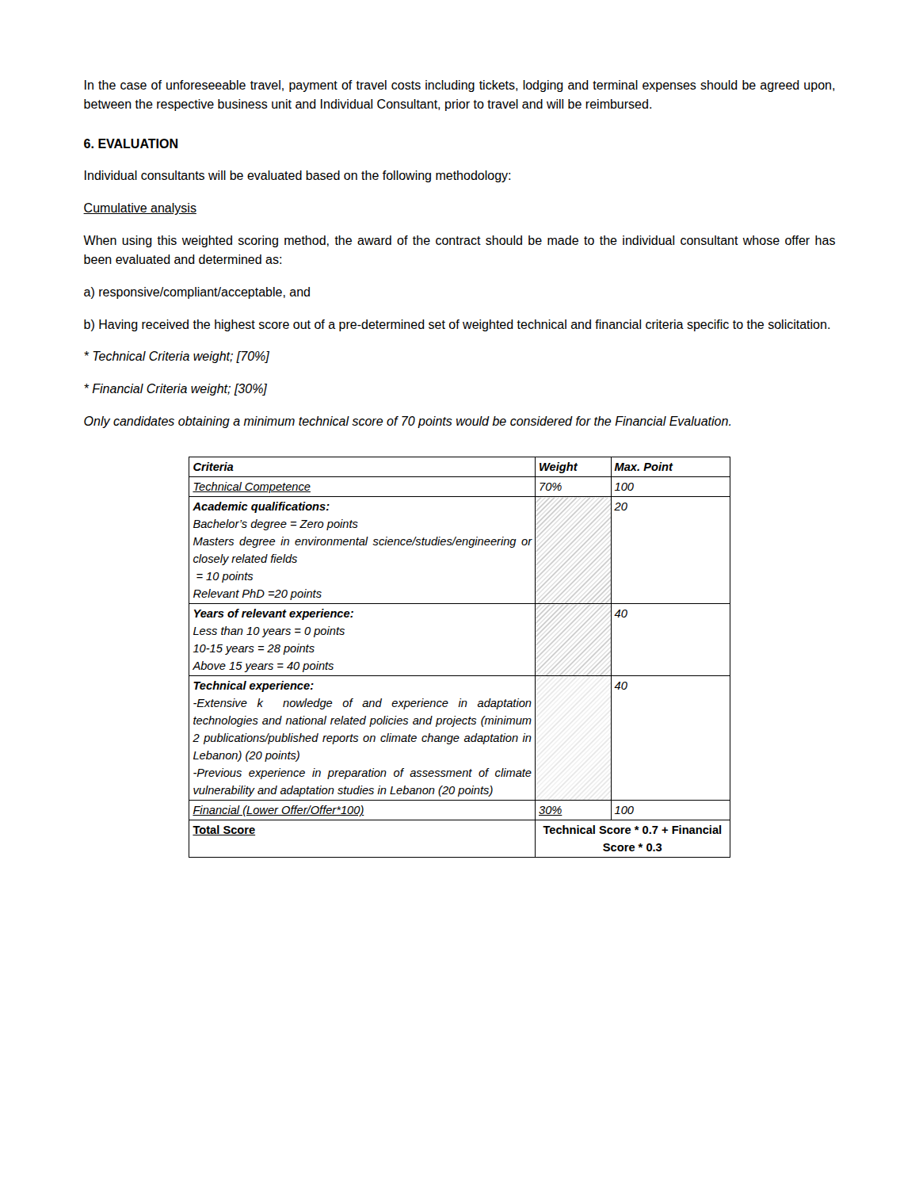In the case of unforeseeable travel, payment of travel costs including tickets, lodging and terminal expenses should be agreed upon, between the respective business unit and Individual Consultant, prior to travel and will be reimbursed.
6. EVALUATION
Individual consultants will be evaluated based on the following methodology:
Cumulative analysis
When using this weighted scoring method, the award of the contract should be made to the individual consultant whose offer has been evaluated and determined as:
a) responsive/compliant/acceptable, and
b) Having received the highest score out of a pre-determined set of weighted technical and financial criteria specific to the solicitation.
* Technical Criteria weight; [70%]
* Financial Criteria weight; [30%]
Only candidates obtaining a minimum technical score of 70 points would be considered for the Financial Evaluation.
| Criteria | Weight | Max. Point |
| Technical Competence | 70% | 100 |
| Academic qualifications: Bachelor’s degree = Zero points Masters degree in environmental science/studies/engineering or closely related fields = 10 points Relevant PhD =20 points | | 20 |
| Years of relevant experience: Less than 10 years = 0 points 10-15 years = 28 points Above 15 years = 40 points | | 40 |
| Technical experience: -Extensive k nowledge of and experience in adaptation technologies and national related policies and projects (minimum 2 publications/published reports on climate change adaptation in Lebanon) (20 points) -Previous experience in preparation of assessment of climate vulnerability and adaptation studies in Lebanon (20 points) | | 40 |
| Financial (Lower Offer/Offer*100) | 30% | 100 |
| Total Score | Technical Score * 0.7 + Financial Score * 0.3 |